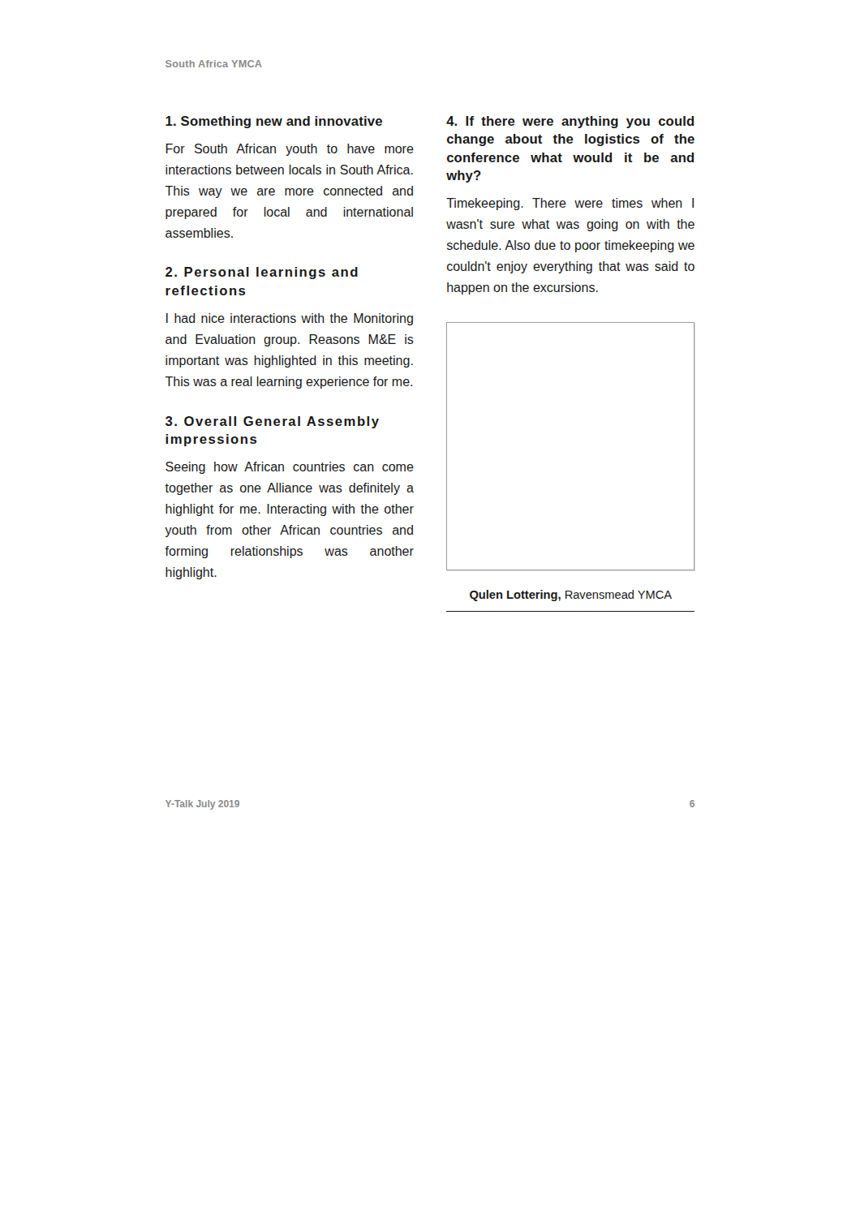South Africa YMCA
1. Something new and innovative
For South African youth to have more interactions between locals in South Africa. This way we are more connected and prepared for local and international assemblies.
2. Personal learnings and reflections
I had nice interactions with the Monitoring and Evaluation group. Reasons M&E is important was highlighted in this meeting. This was a real learning experience for me.
3. Overall General Assembly impressions
Seeing how African countries can come together as one Alliance was definitely a highlight for me. Interacting with the other youth from other African countries and forming relationships was another highlight.
4. If there were anything you could change about the logistics of the conference what would it be and why?
Timekeeping. There were times when I wasn't sure what was going on with the schedule. Also due to poor timekeeping we couldn't enjoy everything that was said to happen on the excursions.
Qulen Lottering, Ravensmead YMCA
Y-Talk July 2019 6